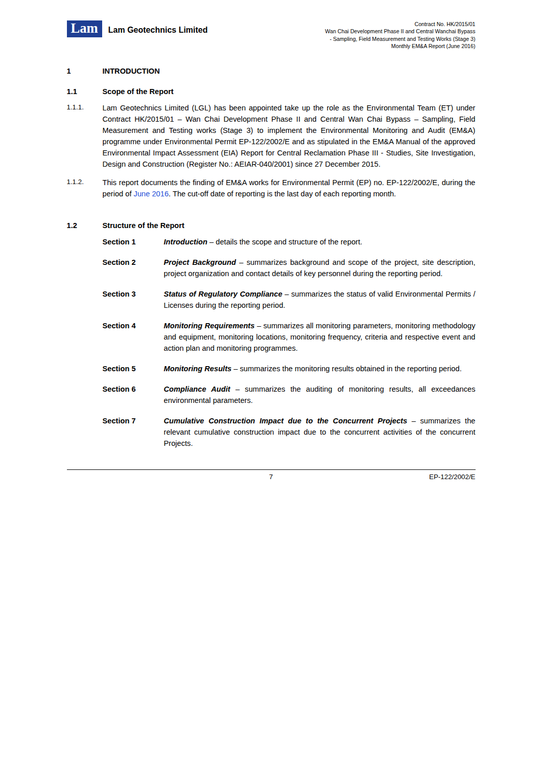Lam
Lam Geotechnics Limited
Contract No. HK/2015/01
Wan Chai Development Phase II and Central Wanchai Bypass
- Sampling, Field Measurement and Testing Works (Stage 3)
Monthly EM&A Report (June 2016)
1
INTRODUCTION
1.1 Scope of the Report
1.1.1.
Lam Geotechnics Limited (LGL) has been appointed take up the role as the Environmental Team (ET) under Contract HK/2015/01 – Wan Chai Development Phase II and Central Wan Chai Bypass – Sampling, Field Measurement and Testing works (Stage 3) to implement the Environmental Monitoring and Audit (EM&A) programme under Environmental Permit EP-122/2002/E and as stipulated in the EM&A Manual of the approved Environmental Impact Assessment (EIA) Report for Central Reclamation Phase III - Studies, Site Investigation, Design and Construction (Register No.: AEIAR-040/2001) since 27 December 2015.
1.1.2.
This report documents the finding of EM&A works for Environmental Permit (EP) no. EP-122/2002/E, during the period of June 2016. The cut-off date of reporting is the last day of each reporting month.
1.2 Structure of the Report
Section 1
Introduction – details the scope and structure of the report.
Section 2
Project Background – summarizes background and scope of the project, site description, project organization and contact details of key personnel during the reporting period.
Section 3
Status of Regulatory Compliance – summarizes the status of valid Environmental Permits / Licenses during the reporting period.
Section 4
Monitoring Requirements – summarizes all monitoring parameters, monitoring methodology and equipment, monitoring locations, monitoring frequency, criteria and respective event and action plan and monitoring programmes.
Section 5
Monitoring Results – summarizes the monitoring results obtained in the reporting period.
Section 6
Compliance Audit – summarizes the auditing of monitoring results, all exceedances environmental parameters.
Section 7
Cumulative Construction Impact due to the Concurrent Projects – summarizes the relevant cumulative construction impact due to the concurrent activities of the concurrent Projects.
7
EP-122/2002/E